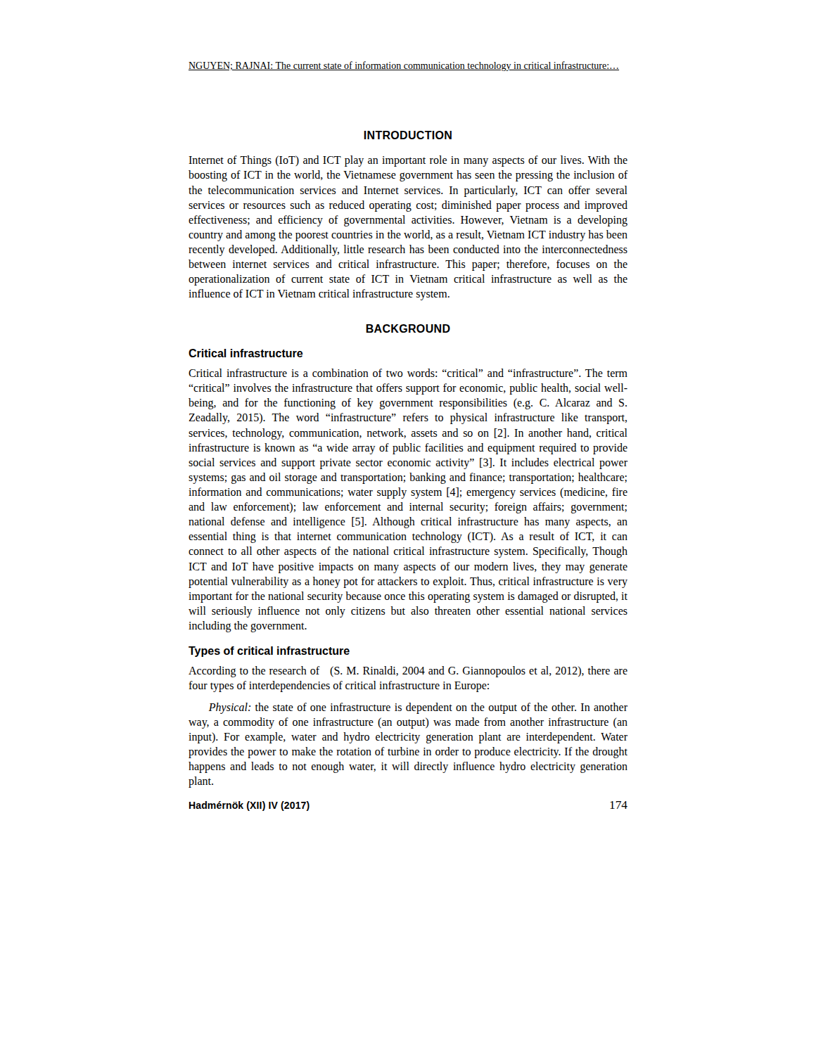NGUYEN; RAJNAI: The current state of information communication technology in critical infrastructure:…
INTRODUCTION
Internet of Things (IoT) and ICT play an important role in many aspects of our lives. With the boosting of ICT in the world, the Vietnamese government has seen the pressing the inclusion of the telecommunication services and Internet services. In particularly, ICT can offer several services or resources such as reduced operating cost; diminished paper process and improved effectiveness; and efficiency of governmental activities. However, Vietnam is a developing country and among the poorest countries in the world, as a result, Vietnam ICT industry has been recently developed. Additionally, little research has been conducted into the interconnectedness between internet services and critical infrastructure. This paper; therefore, focuses on the operationalization of current state of ICT in Vietnam critical infrastructure as well as the influence of ICT in Vietnam critical infrastructure system.
BACKGROUND
Critical infrastructure
Critical infrastructure is a combination of two words: “critical” and “infrastructure”. The term “critical” involves the infrastructure that offers support for economic, public health, social well-being, and for the functioning of key government responsibilities (e.g. C. Alcaraz and S. Zeadally, 2015). The word “infrastructure” refers to physical infrastructure like transport, services, technology, communication, network, assets and so on [2]. In another hand, critical infrastructure is known as “a wide array of public facilities and equipment required to provide social services and support private sector economic activity” [3]. It includes electrical power systems; gas and oil storage and transportation; banking and finance; transportation; healthcare; information and communications; water supply system [4]; emergency services (medicine, fire and law enforcement); law enforcement and internal security; foreign affairs; government; national defense and intelligence [5]. Although critical infrastructure has many aspects, an essential thing is that internet communication technology (ICT). As a result of ICT, it can connect to all other aspects of the national critical infrastructure system. Specifically, Though ICT and IoT have positive impacts on many aspects of our modern lives, they may generate potential vulnerability as a honey pot for attackers to exploit. Thus, critical infrastructure is very important for the national security because once this operating system is damaged or disrupted, it will seriously influence not only citizens but also threaten other essential national services including the government.
Types of critical infrastructure
According to the research of (S. M. Rinaldi, 2004 and G. Giannopoulos et al, 2012), there are four types of interdependencies of critical infrastructure in Europe:
Physical: the state of one infrastructure is dependent on the output of the other. In another way, a commodity of one infrastructure (an output) was made from another infrastructure (an input). For example, water and hydro electricity generation plant are interdependent. Water provides the power to make the rotation of turbine in order to produce electricity. If the drought happens and leads to not enough water, it will directly influence hydro electricity generation plant.
Hadmérnök (XII) IV (2017) 174